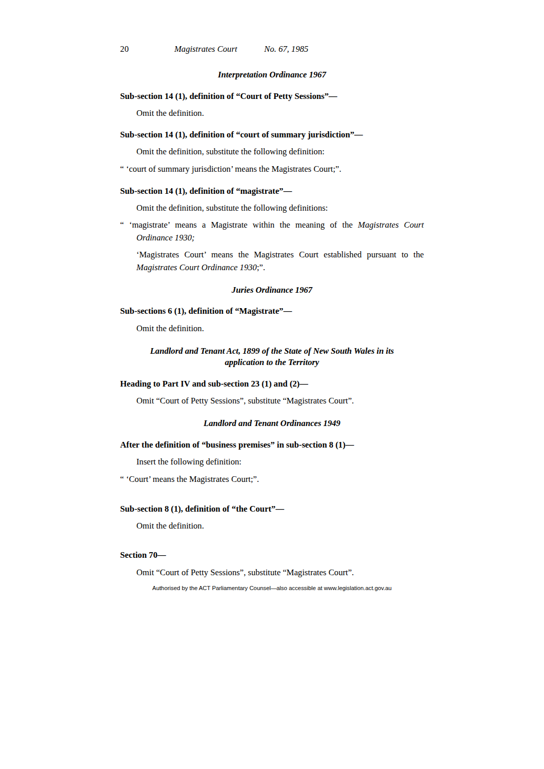20 Magistrates Court No. 67, 1985
Interpretation Ordinance 1967
Sub-section 14 (1), definition of “Court of Petty Sessions”—
Omit the definition.
Sub-section 14 (1), definition of “court of summary jurisdiction”—
Omit the definition, substitute the following definition:
“ ‘court of summary jurisdiction’ means the Magistrates Court;”.
Sub-section 14 (1), definition of “magistrate”—
Omit the definition, substitute the following definitions:
“ ‘magistrate’ means a Magistrate within the meaning of the Magistrates Court Ordinance 1930;
‘Magistrates Court’ means the Magistrates Court established pursuant to the Magistrates Court Ordinance 1930;”.
Juries Ordinance 1967
Sub-sections 6 (1), definition of “Magistrate”—
Omit the definition.
Landlord and Tenant Act, 1899 of the State of New South Wales in its
application to the Territory
Heading to Part IV and sub-section 23 (1) and (2)—
Omit “Court of Petty Sessions”, substitute “Magistrates Court”.
Landlord and Tenant Ordinances 1949
After the definition of “business premises” in sub-section 8 (1)—
Insert the following definition:
“ ‘Court’ means the Magistrates Court;”.
Sub-section 8 (1), definition of “the Court”—
Omit the definition.
Section 70—
Omit “Court of Petty Sessions”, substitute “Magistrates Court”.
Authorised by the ACT Parliamentary Counsel—also accessible at www.legislation.act.gov.au